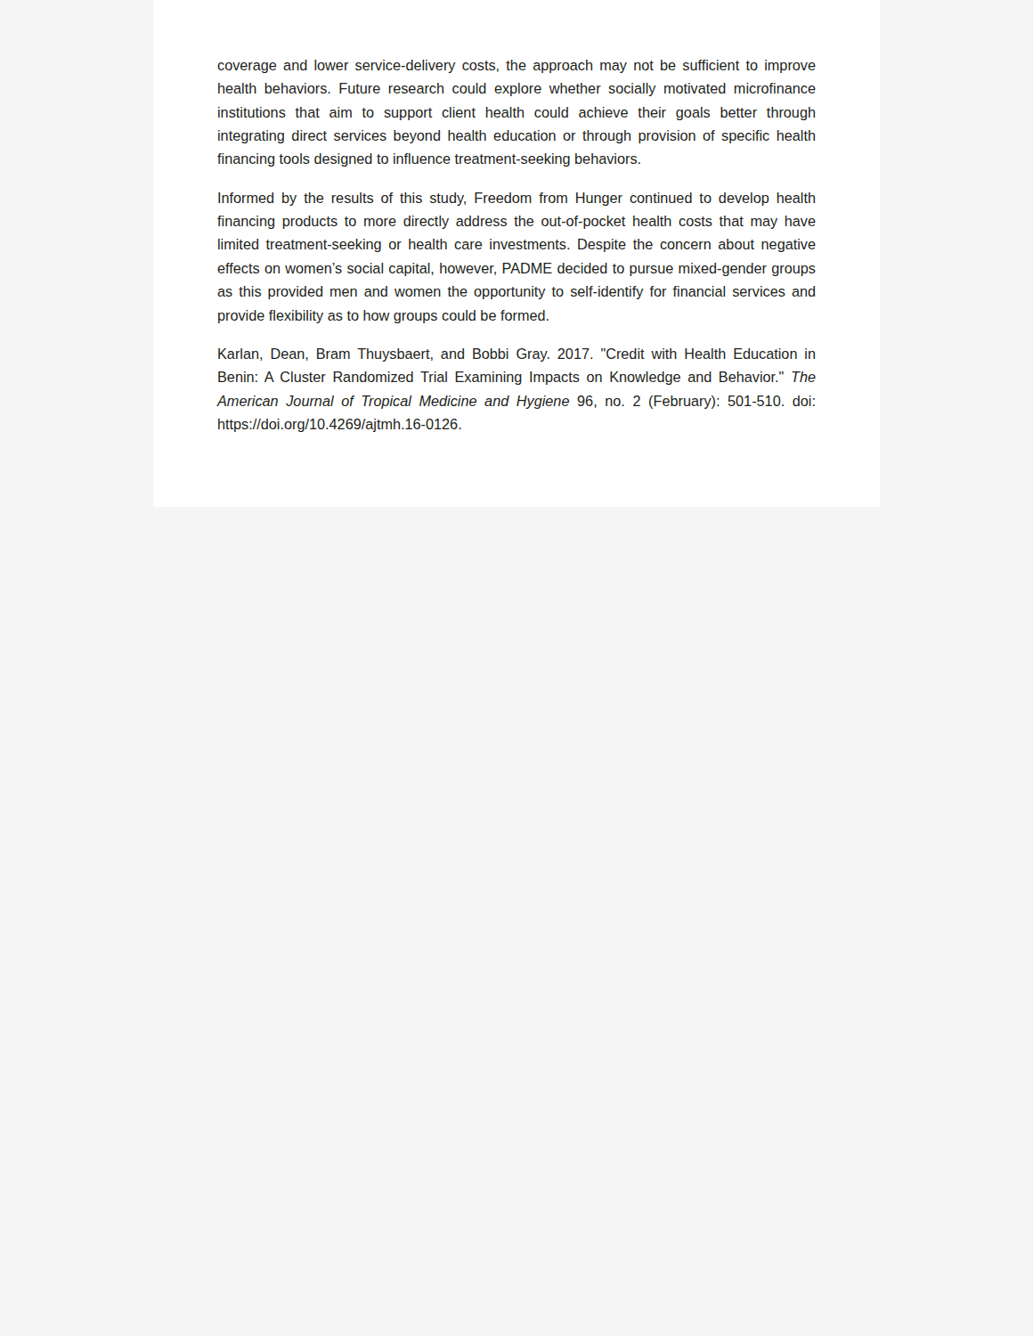coverage and lower service-delivery costs, the approach may not be sufficient to improve health behaviors. Future research could explore whether socially motivated microfinance institutions that aim to support client health could achieve their goals better through integrating direct services beyond health education or through provision of specific health financing tools designed to influence treatment-seeking behaviors.
Informed by the results of this study, Freedom from Hunger continued to develop health financing products to more directly address the out-of-pocket health costs that may have limited treatment-seeking or health care investments. Despite the concern about negative effects on women’s social capital, however, PADME decided to pursue mixed-gender groups as this provided men and women the opportunity to self-identify for financial services and provide flexibility as to how groups could be formed.
Karlan, Dean, Bram Thuysbaert, and Bobbi Gray. 2017. "Credit with Health Education in Benin: A Cluster Randomized Trial Examining Impacts on Knowledge and Behavior." The American Journal of Tropical Medicine and Hygiene 96, no. 2 (February): 501-510. doi: https://doi.org/10.4269/ajtmh.16-0126.